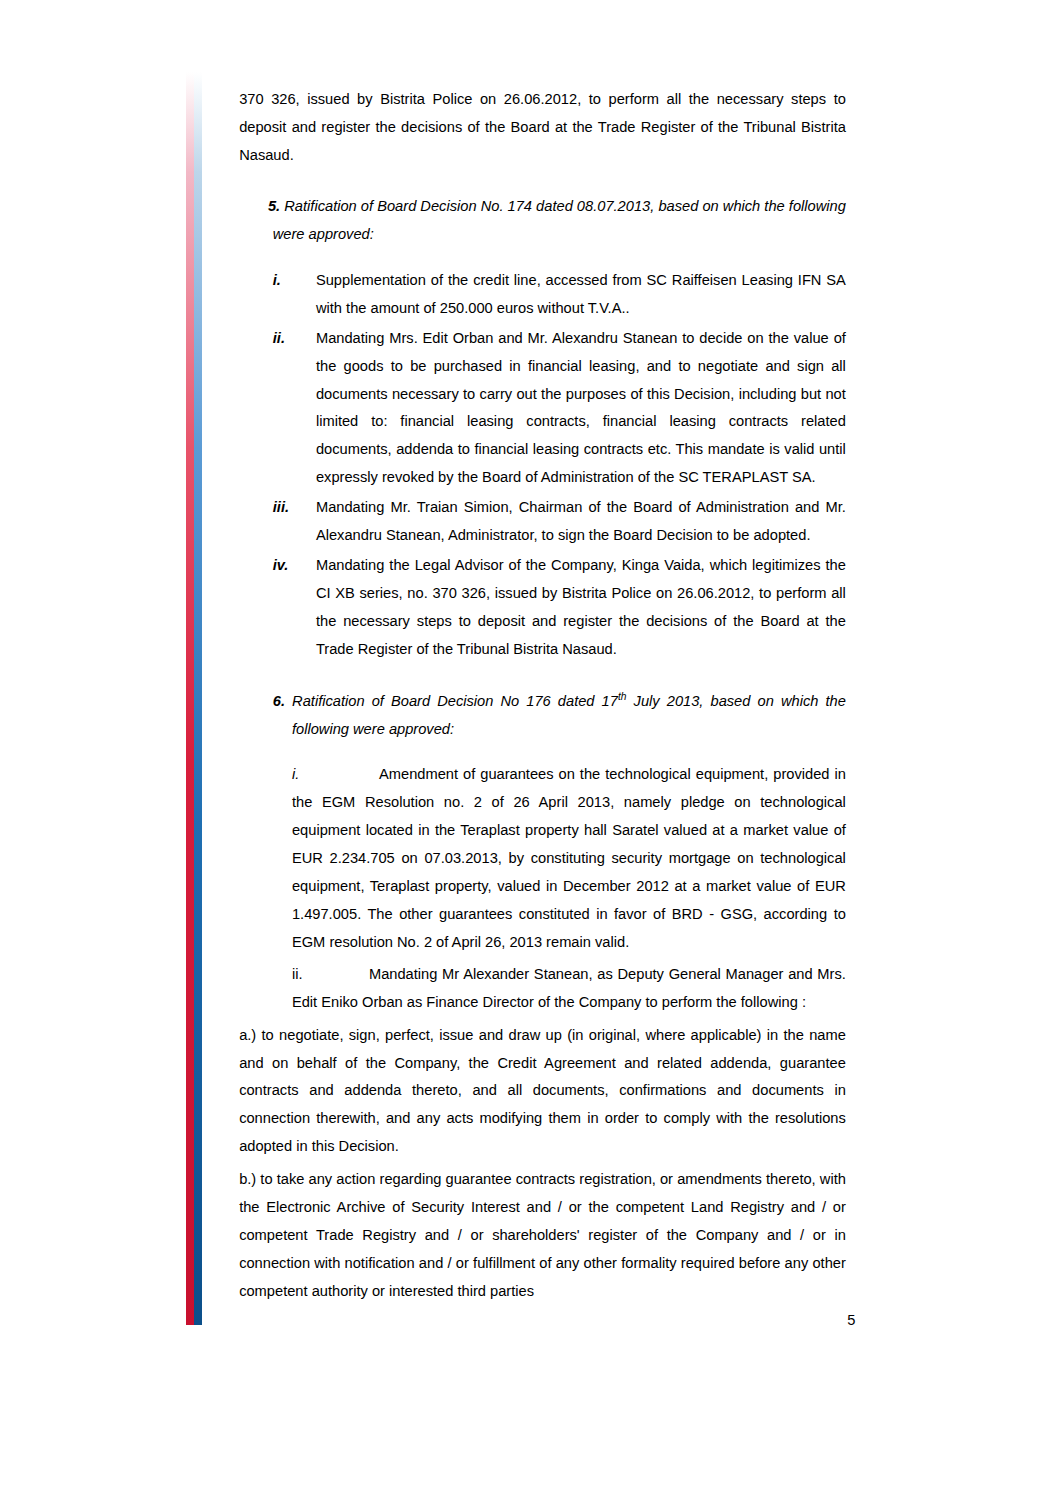370 326, issued by Bistrita Police on 26.06.2012, to perform all the necessary steps to deposit and register the decisions of the Board at the Trade Register of the Tribunal Bistrita Nasaud.
5. Ratification of Board Decision No. 174 dated 08.07.2013, based on which the following were approved:
i. Supplementation of the credit line, accessed from SC Raiffeisen Leasing IFN SA with the amount of 250.000 euros without T.V.A..
ii. Mandating Mrs. Edit Orban and Mr. Alexandru Stanean to decide on the value of the goods to be purchased in financial leasing, and to negotiate and sign all documents necessary to carry out the purposes of this Decision, including but not limited to: financial leasing contracts, financial leasing contracts related documents, addenda to financial leasing contracts etc. This mandate is valid until expressly revoked by the Board of Administration of the SC TERAPLAST SA.
iii. Mandating Mr. Traian Simion, Chairman of the Board of Administration and Mr. Alexandru Stanean, Administrator, to sign the Board Decision to be adopted.
iv. Mandating the Legal Advisor of the Company, Kinga Vaida, which legitimizes the CI XB series, no. 370 326, issued by Bistrita Police on 26.06.2012, to perform all the necessary steps to deposit and register the decisions of the Board at the Trade Register of the Tribunal Bistrita Nasaud.
6. Ratification of Board Decision No 176 dated 17th July 2013, based on which the following were approved:
i. Amendment of guarantees on the technological equipment, provided in the EGM Resolution no. 2 of 26 April 2013, namely pledge on technological equipment located in the Teraplast property hall Saratel valued at a market value of EUR 2.234.705 on 07.03.2013, by constituting security mortgage on technological equipment, Teraplast property, valued in December 2012 at a market value of EUR 1.497.005. The other guarantees constituted in favor of BRD - GSG, according to EGM resolution No. 2 of April 26, 2013 remain valid.
ii. Mandating Mr Alexander Stanean, as Deputy General Manager and Mrs. Edit Eniko Orban as Finance Director of the Company to perform the following :
a.) to negotiate, sign, perfect, issue and draw up (in original, where applicable) in the name and on behalf of the Company, the Credit Agreement and related addenda, guarantee contracts and addenda thereto, and all documents, confirmations and documents in connection therewith, and any acts modifying them in order to comply with the resolutions adopted in this Decision.
b.) to take any action regarding guarantee contracts registration, or amendments thereto, with the Electronic Archive of Security Interest and / or the competent Land Registry and / or competent Trade Registry and / or shareholders' register of the Company and / or in connection with notification and / or fulfillment of any other formality required before any other competent authority or interested third parties
5